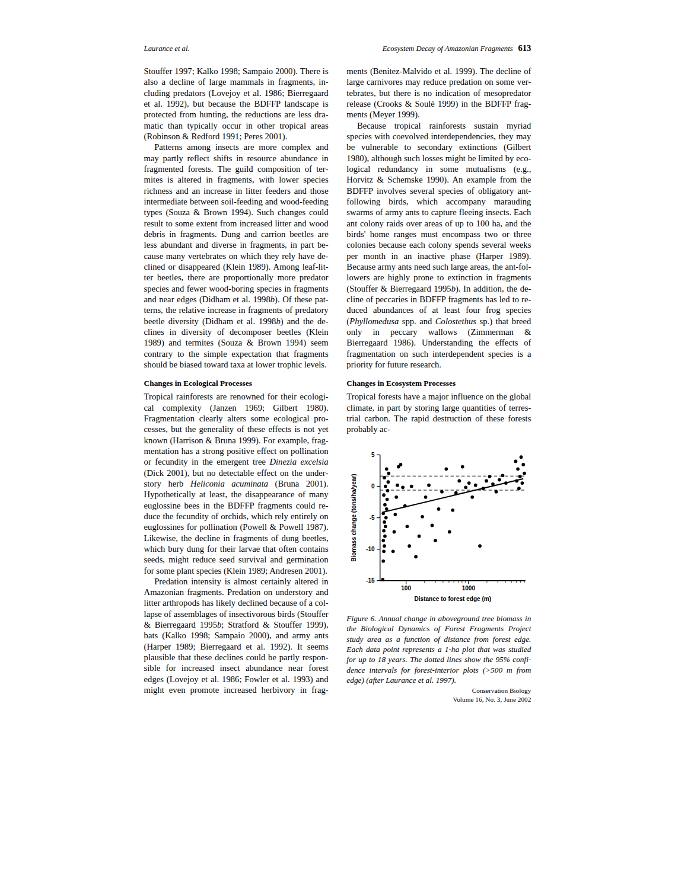Laurance et al. Ecosystem Decay of Amazonian Fragments 613
Stouffer 1997; Kalko 1998; Sampaio 2000). There is also a decline of large mammals in fragments, including predators (Lovejoy et al. 1986; Bierregaard et al. 1992), but because the BDFFP landscape is protected from hunting, the reductions are less dramatic than typically occur in other tropical areas (Robinson & Redford 1991; Peres 2001).
Patterns among insects are more complex and may partly reflect shifts in resource abundance in fragmented forests. The guild composition of termites is altered in fragments, with lower species richness and an increase in litter feeders and those intermediate between soil-feeding and wood-feeding types (Souza & Brown 1994). Such changes could result to some extent from increased litter and wood debris in fragments. Dung and carrion beetles are less abundant and diverse in fragments, in part because many vertebrates on which they rely have declined or disappeared (Klein 1989). Among leaf-litter beetles, there are proportionally more predator species and fewer wood-boring species in fragments and near edges (Didham et al. 1998b). Of these patterns, the relative increase in fragments of predatory beetle diversity (Didham et al. 1998b) and the declines in diversity of decomposer beetles (Klein 1989) and termites (Souza & Brown 1994) seem contrary to the simple expectation that fragments should be biased toward taxa at lower trophic levels.
Changes in Ecological Processes
Tropical rainforests are renowned for their ecological complexity (Janzen 1969; Gilbert 1980). Fragmentation clearly alters some ecological processes, but the generality of these effects is not yet known (Harrison & Bruna 1999). For example, fragmentation has a strong positive effect on pollination or fecundity in the emergent tree Dinezia excelsia (Dick 2001), but no detectable effect on the understory herb Heliconia acuminata (Bruna 2001). Hypothetically at least, the disappearance of many euglossine bees in the BDFFP fragments could reduce the fecundity of orchids, which rely entirely on euglossines for pollination (Powell & Powell 1987). Likewise, the decline in fragments of dung beetles, which bury dung for their larvae that often contains seeds, might reduce seed survival and germination for some plant species (Klein 1989; Andresen 2001).
Predation intensity is almost certainly altered in Amazonian fragments. Predation on understory and litter arthropods has likely declined because of a collapse of assemblages of insectivorous birds (Stouffer & Bierregaard 1995b; Stratford & Stouffer 1999), bats (Kalko 1998; Sampaio 2000), and army ants (Harper 1989; Bierregaard et al. 1992). It seems plausible that these declines could be partly responsible for increased insect abundance near forest edges (Lovejoy et al. 1986; Fowler et al. 1993) and might even promote increased herbivory in fragments (Benitez-Malvido et al. 1999). The decline of large carnivores may reduce predation on some vertebrates, but there is no indication of mesopredator release (Crooks & Soulé 1999) in the BDFFP fragments (Meyer 1999).
Because tropical rainforests sustain myriad species with coevolved interdependencies, they may be vulnerable to secondary extinctions (Gilbert 1980), although such losses might be limited by ecological redundancy in some mutualisms (e.g., Horvitz & Schemske 1990). An example from the BDFFP involves several species of obligatory ant-following birds, which accompany marauding swarms of army ants to capture fleeing insects. Each ant colony raids over areas of up to 100 ha, and the birds' home ranges must encompass two or three colonies because each colony spends several weeks per month in an inactive phase (Harper 1989). Because army ants need such large areas, the ant-followers are highly prone to extinction in fragments (Stouffer & Bierregaard 1995b). In addition, the decline of peccaries in BDFFP fragments has led to reduced abundances of at least four frog species (Phyllomedusa spp. and Colostethus sp.) that breed only in peccary wallows (Zimmerman & Bierregaard 1986). Understanding the effects of fragmentation on such interdependent species is a priority for future research.
Changes in Ecosystem Processes
Tropical forests have a major influence on the global climate, in part by storing large quantities of terrestrial carbon. The rapid destruction of these forests probably ac-
5 0 -5 -10 -15 100 1000 Biomass change (tons/ha/year) Distance to forest edge (m)
Figure 6. Annual change in aboveground tree biomass in the Biological Dynamics of Forest Fragments Project study area as a function of distance from forest edge. Each data point represents a 1-ha plot that was studied for up to 18 years. The dotted lines show the 95% confidence intervals for forest-interior plots (>500 m from edge) (after Laurance et al. 1997).
Conservation Biology
Volume 16, No. 3, June 2002